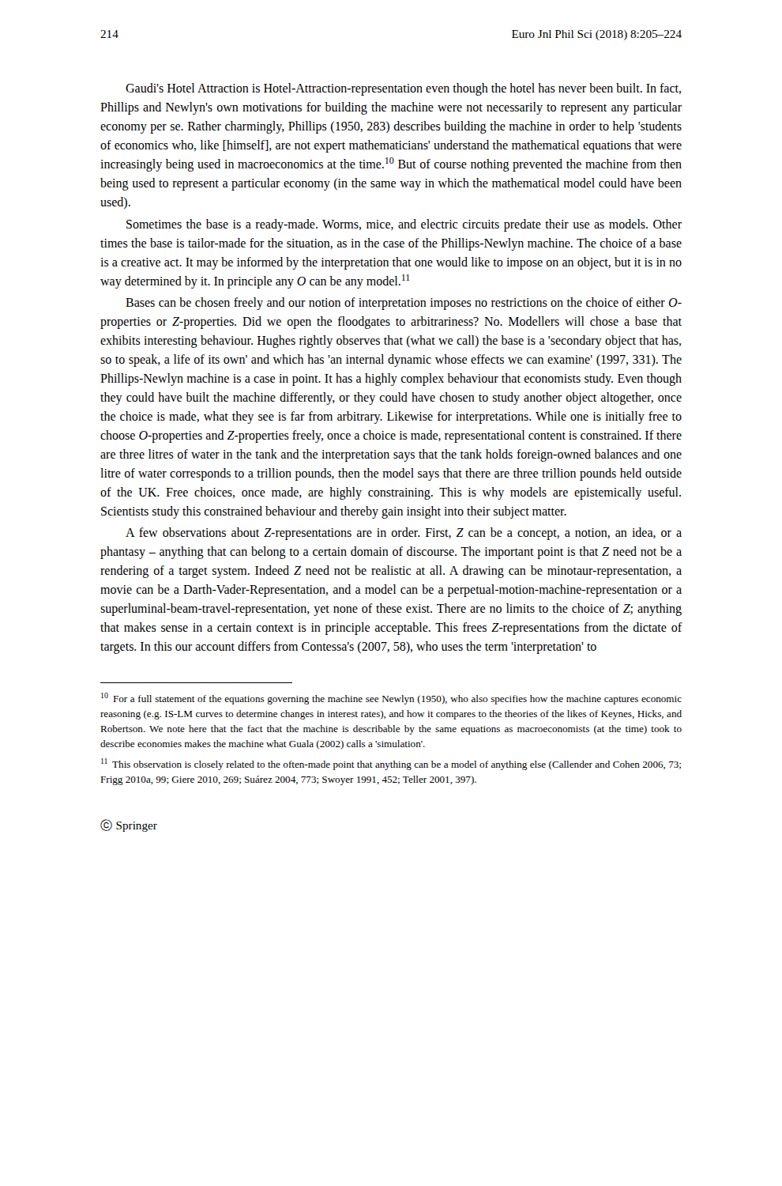214 Euro Jnl Phil Sci (2018) 8:205–224
Gaudi's Hotel Attraction is Hotel-Attraction-representation even though the hotel has never been built. In fact, Phillips and Newlyn's own motivations for building the machine were not necessarily to represent any particular economy per se. Rather charmingly, Phillips (1950, 283) describes building the machine in order to help 'students of economics who, like [himself], are not expert mathematicians' understand the mathematical equations that were increasingly being used in macroeconomics at the time.10 But of course nothing prevented the machine from then being used to represent a particular economy (in the same way in which the mathematical model could have been used).
Sometimes the base is a ready-made. Worms, mice, and electric circuits predate their use as models. Other times the base is tailor-made for the situation, as in the case of the Phillips-Newlyn machine. The choice of a base is a creative act. It may be informed by the interpretation that one would like to impose on an object, but it is in no way determined by it. In principle any O can be any model.11
Bases can be chosen freely and our notion of interpretation imposes no restrictions on the choice of either O-properties or Z-properties. Did we open the floodgates to arbitrariness? No. Modellers will chose a base that exhibits interesting behaviour. Hughes rightly observes that (what we call) the base is a 'secondary object that has, so to speak, a life of its own' and which has 'an internal dynamic whose effects we can examine' (1997, 331). The Phillips-Newlyn machine is a case in point. It has a highly complex behaviour that economists study. Even though they could have built the machine differently, or they could have chosen to study another object altogether, once the choice is made, what they see is far from arbitrary. Likewise for interpretations. While one is initially free to choose O-properties and Z-properties freely, once a choice is made, representational content is constrained. If there are three litres of water in the tank and the interpretation says that the tank holds foreign-owned balances and one litre of water corresponds to a trillion pounds, then the model says that there are three trillion pounds held outside of the UK. Free choices, once made, are highly constraining. This is why models are epistemically useful. Scientists study this constrained behaviour and thereby gain insight into their subject matter.
A few observations about Z-representations are in order. First, Z can be a concept, a notion, an idea, or a phantasy – anything that can belong to a certain domain of discourse. The important point is that Z need not be a rendering of a target system. Indeed Z need not be realistic at all. A drawing can be minotaur-representation, a movie can be a Darth-Vader-Representation, and a model can be a perpetual-motion-machine-representation or a superluminal-beam-travel-representation, yet none of these exist. There are no limits to the choice of Z; anything that makes sense in a certain context is in principle acceptable. This frees Z-representations from the dictate of targets. In this our account differs from Contessa's (2007, 58), who uses the term 'interpretation' to
10 For a full statement of the equations governing the machine see Newlyn (1950), who also specifies how the machine captures economic reasoning (e.g. IS-LM curves to determine changes in interest rates), and how it compares to the theories of the likes of Keynes, Hicks, and Robertson. We note here that the fact that the machine is describable by the same equations as macroeconomists (at the time) took to describe economies makes the machine what Guala (2002) calls a 'simulation'.
11 This observation is closely related to the often-made point that anything can be a model of anything else (Callender and Cohen 2006, 73; Frigg 2010a, 99; Giere 2010, 269; Suárez 2004, 773; Swoyer 1991, 452; Teller 2001, 397).
ⓒSpringer